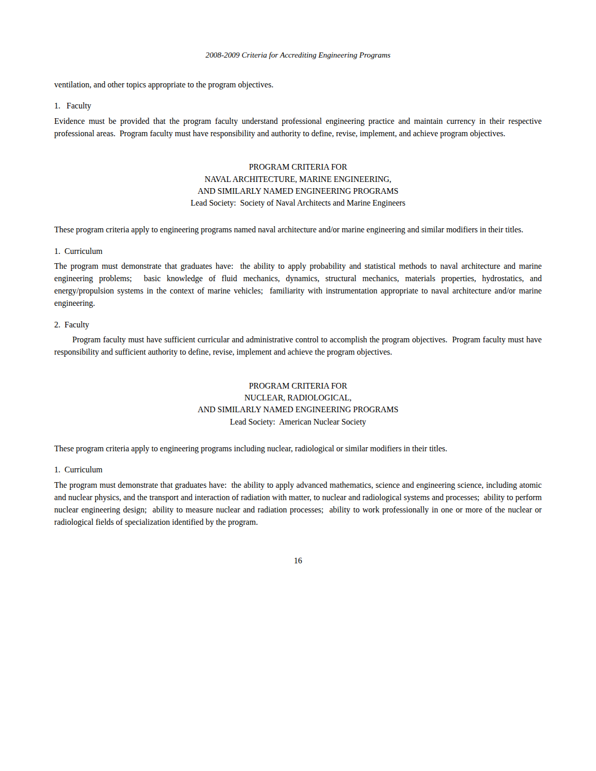2008-2009 Criteria for Accrediting Engineering Programs
ventilation, and other topics appropriate to the program objectives.
1. Faculty
Evidence must be provided that the program faculty understand professional engineering practice and maintain currency in their respective professional areas. Program faculty must have responsibility and authority to define, revise, implement, and achieve program objectives.
PROGRAM CRITERIA FOR
NAVAL ARCHITECTURE, MARINE ENGINEERING,
AND SIMILARLY NAMED ENGINEERING PROGRAMS
Lead Society: Society of Naval Architects and Marine Engineers
These program criteria apply to engineering programs named naval architecture and/or marine engineering and similar modifiers in their titles.
1. Curriculum
The program must demonstrate that graduates have: the ability to apply probability and statistical methods to naval architecture and marine engineering problems; basic knowledge of fluid mechanics, dynamics, structural mechanics, materials properties, hydrostatics, and energy/propulsion systems in the context of marine vehicles; familiarity with instrumentation appropriate to naval architecture and/or marine engineering.
2. Faculty
Program faculty must have sufficient curricular and administrative control to accomplish the program objectives. Program faculty must have responsibility and sufficient authority to define, revise, implement and achieve the program objectives.
PROGRAM CRITERIA FOR
NUCLEAR, RADIOLOGICAL,
AND SIMILARLY NAMED ENGINEERING PROGRAMS
Lead Society: American Nuclear Society
These program criteria apply to engineering programs including nuclear, radiological or similar modifiers in their titles.
1. Curriculum
The program must demonstrate that graduates have: the ability to apply advanced mathematics, science and engineering science, including atomic and nuclear physics, and the transport and interaction of radiation with matter, to nuclear and radiological systems and processes; ability to perform nuclear engineering design; ability to measure nuclear and radiation processes; ability to work professionally in one or more of the nuclear or radiological fields of specialization identified by the program.
16